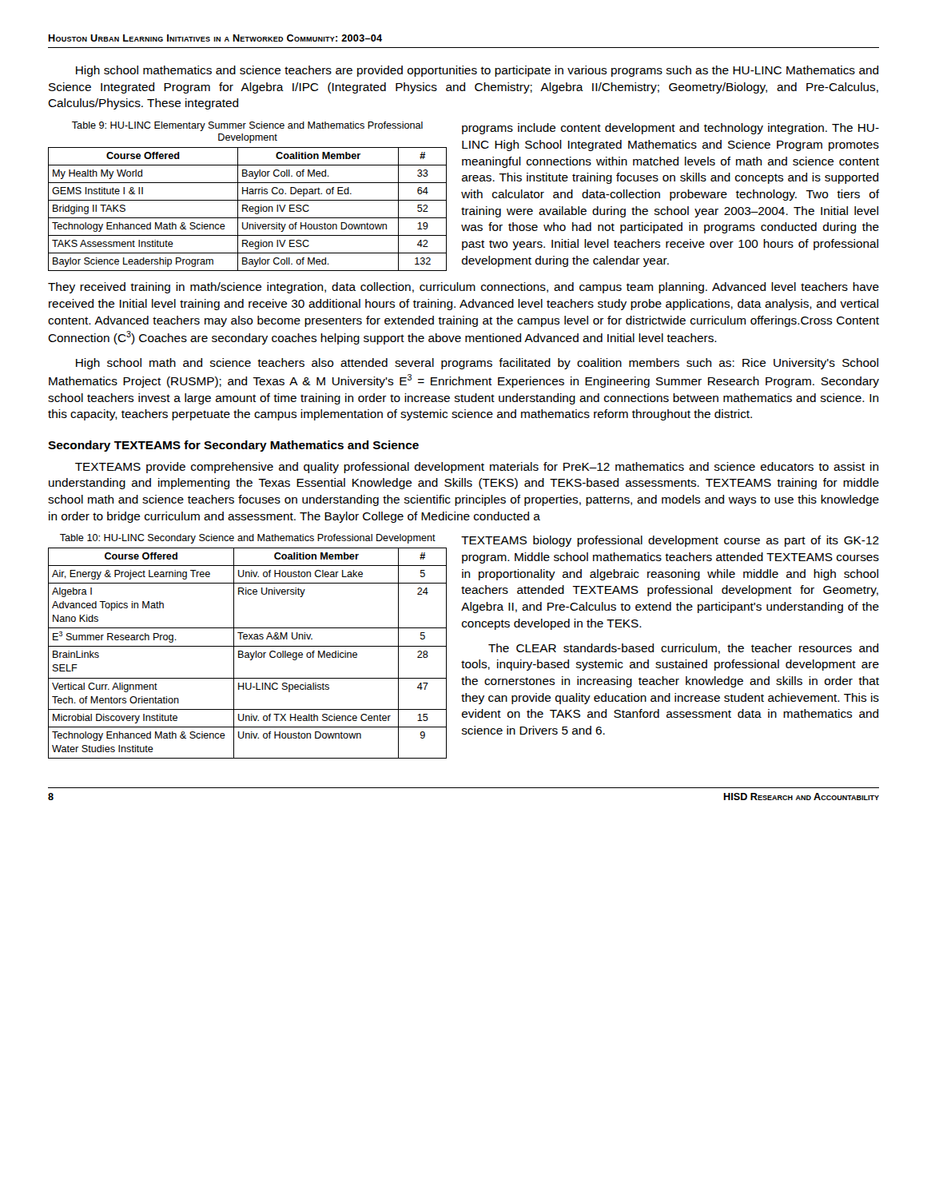Houston Urban Learning Initiatives in a Networked Community: 2003–04
High school mathematics and science teachers are provided opportunities to participate in various programs such as the HU-LINC Mathematics and Science Integrated Program for Algebra I/IPC (Integrated Physics and Chemistry; Algebra II/Chemistry; Geometry/Biology, and Pre-Calculus, Calculus/Physics. These integrated
Table 9: HU-LINC Elementary Summer Science and Mathematics Professional Development
| Course Offered | Coalition Member | # |
| --- | --- | --- |
| My Health My World | Baylor Coll. of Med. | 33 |
| GEMS Institute I & II | Harris Co. Depart. of Ed. | 64 |
| Bridging II TAKS | Region IV ESC | 52 |
| Technology Enhanced Math & Science | University of Houston Downtown | 19 |
| TAKS Assessment Institute | Region IV ESC | 42 |
| Baylor Science Leadership Program | Baylor Coll. of Med. | 132 |
programs include content development and technology integration. The HU-LINC High School Integrated Mathematics and Science Program promotes meaningful connections within matched levels of math and science content areas. This institute training focuses on skills and concepts and is supported with calculator and data-collection probeware technology. Two tiers of training were available during the school year 2003–2004. The Initial level was for those who had not participated in programs conducted during the past two years. Initial level teachers receive over 100 hours of professional development during the calendar year.
They received training in math/science integration, data collection, curriculum connections, and campus team planning. Advanced level teachers have received the Initial level training and receive 30 additional hours of training. Advanced level teachers study probe applications, data analysis, and vertical content. Advanced teachers may also become presenters for extended training at the campus level or for districtwide curriculum offerings.Cross Content Connection (C3) Coaches are secondary coaches helping support the above mentioned Advanced and Initial level teachers.
High school math and science teachers also attended several programs facilitated by coalition members such as: Rice University's School Mathematics Project (RUSMP); and Texas A & M University's E3 = Enrichment Experiences in Engineering Summer Research Program. Secondary school teachers invest a large amount of time training in order to increase student understanding and connections between mathematics and science. In this capacity, teachers perpetuate the campus implementation of systemic science and mathematics reform throughout the district.
Secondary TEXTEAMS for Secondary Mathematics and Science
TEXTEAMS provide comprehensive and quality professional development materials for PreK–12 mathematics and science educators to assist in understanding and implementing the Texas Essential Knowledge and Skills (TEKS) and TEKS-based assessments. TEXTEAMS training for middle school math and science teachers focuses on understanding the scientific principles of properties, patterns, and models and ways to use this knowledge in order to bridge curriculum and assessment. The Baylor College of Medicine conducted a
Table 10: HU-LINC Secondary Science and Mathematics Professional Development
| Course Offered | Coalition Member | # |
| --- | --- | --- |
| Air, Energy & Project Learning Tree | Univ. of Houston Clear Lake | 5 |
| Algebra I Advanced Topics in Math Nano Kids | Rice University | 24 |
| E 3 Summer Research Prog. | Texas A&M Univ. | 5 |
| BrainLinks SELF | Baylor College of Medicine | 28 |
| Vertical Curr. Alignment Tech. of Mentors Orientation | HU-LINC Specialists | 47 |
| Microbial Discovery Institute | Univ. of TX Health Science Center | 15 |
| Technology Enhanced Math & Science Water Studies Institute | Univ. of Houston Downtown | 9 |
TEXTEAMS biology professional development course as part of its GK-12 program. Middle school mathematics teachers attended TEXTEAMS courses in proportionality and algebraic reasoning while middle and high school teachers attended TEXTEAMS professional development for Geometry, Algebra II, and Pre-Calculus to extend the participant's understanding of the concepts developed in the TEKS.
The CLEAR standards-based curriculum, the teacher resources and tools, inquiry-based systemic and sustained professional development are the cornerstones in increasing teacher knowledge and skills in order that they can provide quality education and increase student achievement. This is evident on the TAKS and Stanford assessment data in mathematics and science in Drivers 5 and 6.
8 HISD Research and Accountability